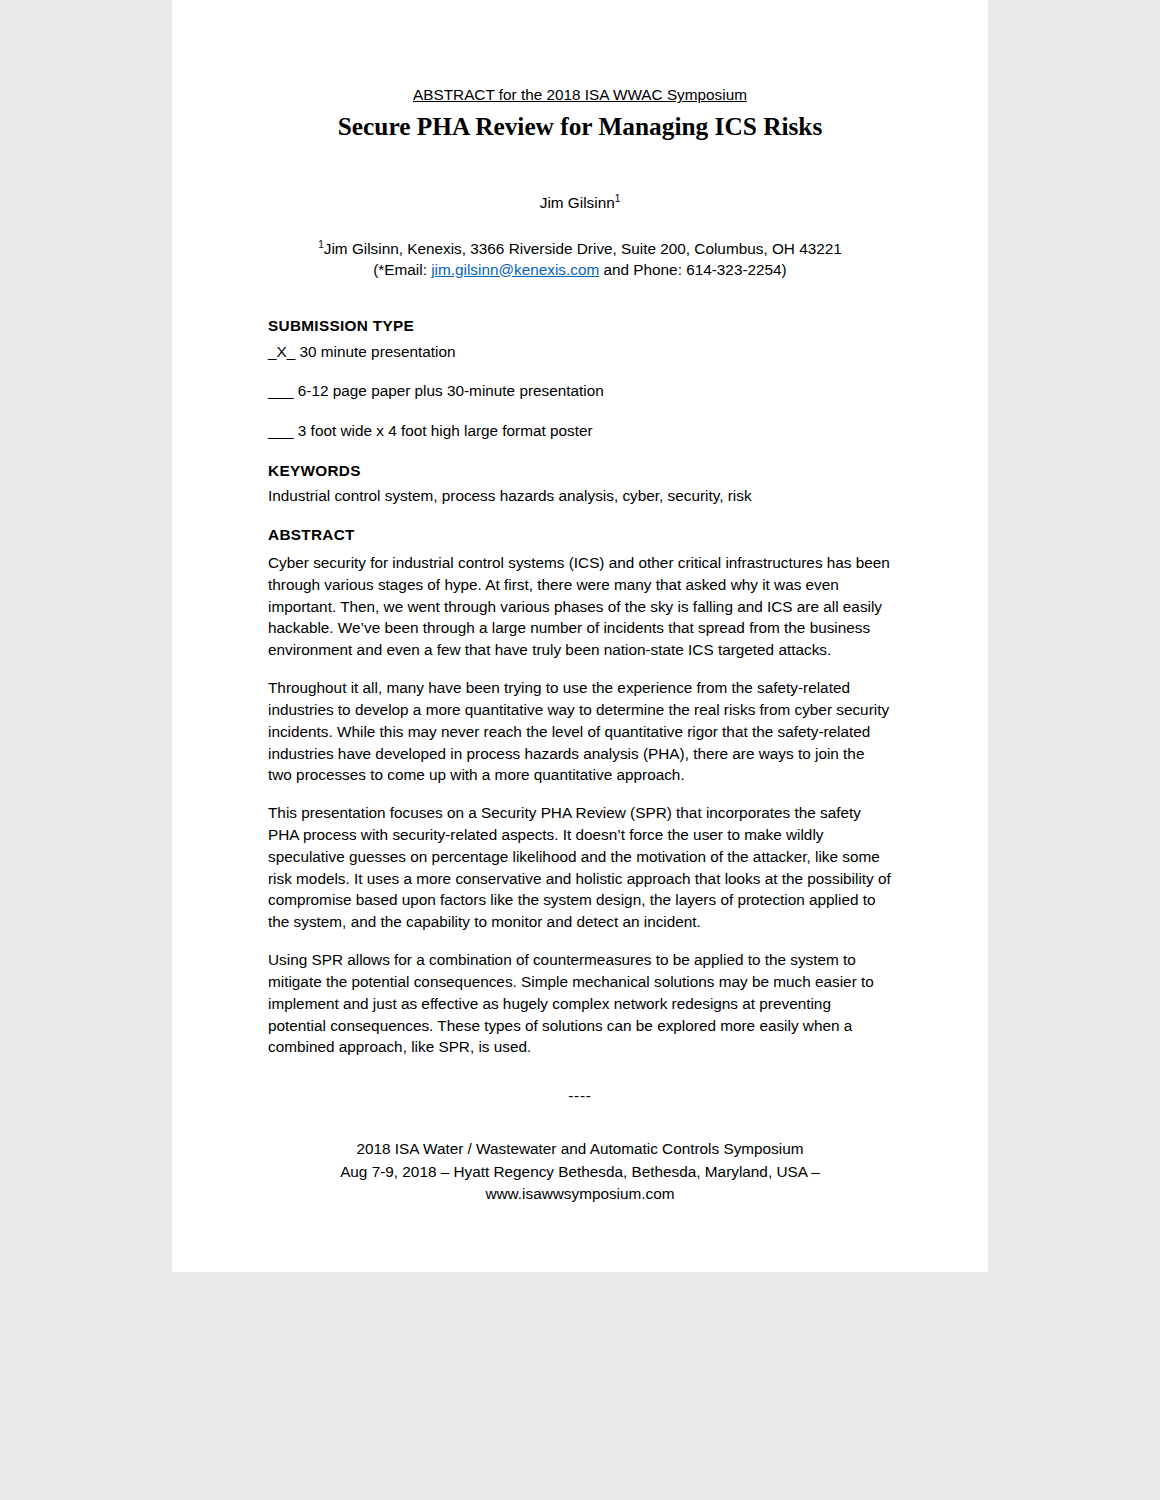ABSTRACT for the 2018 ISA WWAC Symposium
Secure PHA Review for Managing ICS Risks
Jim Gilsinn1
1Jim Gilsinn, Kenexis, 3366 Riverside Drive, Suite 200, Columbus, OH 43221
(*Email: jim.gilsinn@kenexis.com and Phone: 614-323-2254)
SUBMISSION TYPE
_X_ 30 minute presentation
___ 6-12 page paper plus 30-minute presentation
___ 3 foot wide x 4 foot high large format poster
KEYWORDS
Industrial control system, process hazards analysis, cyber, security, risk
ABSTRACT
Cyber security for industrial control systems (ICS) and other critical infrastructures has been through various stages of hype. At first, there were many that asked why it was even important. Then, we went through various phases of the sky is falling and ICS are all easily hackable. We’ve been through a large number of incidents that spread from the business environment and even a few that have truly been nation-state ICS targeted attacks.
Throughout it all, many have been trying to use the experience from the safety-related industries to develop a more quantitative way to determine the real risks from cyber security incidents. While this may never reach the level of quantitative rigor that the safety-related industries have developed in process hazards analysis (PHA), there are ways to join the two processes to come up with a more quantitative approach.
This presentation focuses on a Security PHA Review (SPR) that incorporates the safety PHA process with security-related aspects. It doesn’t force the user to make wildly speculative guesses on percentage likelihood and the motivation of the attacker, like some risk models. It uses a more conservative and holistic approach that looks at the possibility of compromise based upon factors like the system design, the layers of protection applied to the system, and the capability to monitor and detect an incident.
Using SPR allows for a combination of countermeasures to be applied to the system to mitigate the potential consequences. Simple mechanical solutions may be much easier to implement and just as effective as hugely complex network redesigns at preventing potential consequences. These types of solutions can be explored more easily when a combined approach, like SPR, is used.
----
2018 ISA Water / Wastewater and Automatic Controls Symposium
Aug 7-9, 2018 – Hyatt Regency Bethesda, Bethesda, Maryland, USA –
www.isawwsymposium.com